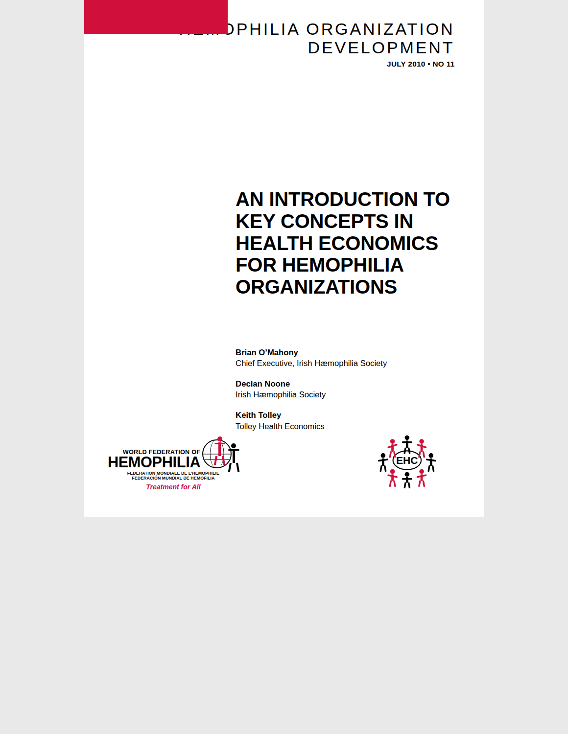HEMOPHILIA ORGANIZATION
DEVELOPMENT
JULY 2010 • NO 11
An Introduction to Key Concepts in Health Economics for Hemophilia Organizations
Brian O’Mahony
Chief Executive, Irish Hæmophilia Society
Declan Noone
Irish Hæmophilia Society
Keith Tolley
Tolley Health Economics
WORLD FEDERATION OF
HEMOPHILIA
FÉDÉRATION MONDIALE DE L’HÉMOPHILIE
FEDERACIÓN MUNDIAL DE HEMOFILIA
Treatment for All
EHC